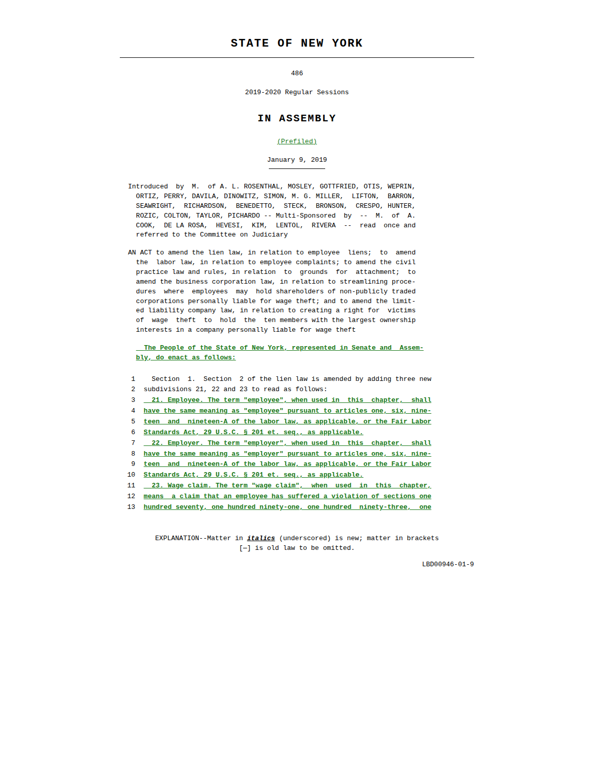STATE OF NEW YORK
486
2019-2020 Regular Sessions
IN ASSEMBLY
(Prefiled)
January 9, 2019
Introduced by M. of A. L. ROSENTHAL, MOSLEY, GOTTFRIED, OTIS, WEPRIN, ORTIZ, PERRY, DAVILA, DINOWITZ, SIMON, M. G. MILLER, LIFTON, BARRON, SEAWRIGHT, RICHARDSON, BENEDETTO, STECK, BRONSON, CRESPO, HUNTER, ROZIC, COLTON, TAYLOR, PICHARDO -- Multi-Sponsored by -- M. of A. COOK, DE LA ROSA, HEVESI, KIM, LENTOL, RIVERA -- read once and referred to the Committee on Judiciary
AN ACT to amend the lien law, in relation to employee liens; to amend the labor law, in relation to employee complaints; to amend the civil practice law and rules, in relation to grounds for attachment; to amend the business corporation law, in relation to streamlining proce- dures where employees may hold shareholders of non-publicly traded corporations personally liable for wage theft; and to amend the limit- ed liability company law, in relation to creating a right for victims of wage theft to hold the ten members with the largest ownership interests in a company personally liable for wage theft
The People of the State of New York, represented in Senate and Assem- bly, do enact as follows:
| 1 | Section 1. Section 2 of the lien law is amended by adding three new |
| 2 | subdivisions 21, 22 and 23 to read as follows: |
| 3 | 21. Employee. The term "employee", when used in this chapter, shall |
| 4 | have the same meaning as "employee" pursuant to articles one, six, nine- |
| 5 | teen and nineteen-A of the labor law, as applicable, or the Fair Labor |
| 6 | Standards Act, 29 U.S.C. § 201 et. seq., as applicable. |
| 7 | 22. Employer. The term "employer", when used in this chapter, shall |
| 8 | have the same meaning as "employer" pursuant to articles one, six, nine- |
| 9 | teen and nineteen-A of the labor law, as applicable, or the Fair Labor |
| 10 | Standards Act, 29 U.S.C. § 201 et. seq., as applicable. |
| 11 | 23. Wage claim. The term "wage claim", when used in this chapter, |
| 12 | means a claim that an employee has suffered a violation of sections one |
| 13 | hundred seventy, one hundred ninety-one, one hundred ninety-three, one |
EXPLANATION--Matter in italics (underscored) is new; matter in brackets
[ ] is old law to be omitted.
LBD00946-01-9